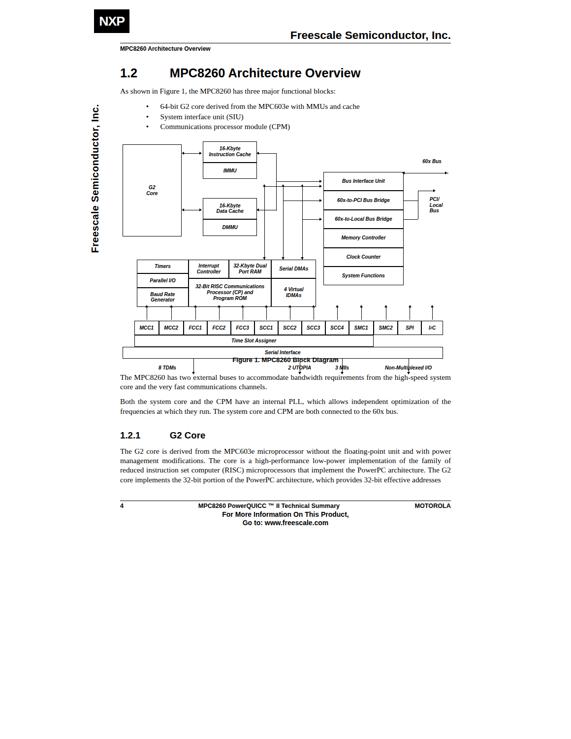NXP
Freescale Semiconductor, Inc.
MPC8260 Architecture Overview
Freescale Semiconductor, Inc.
1.2 MPC8260 Architecture Overview
As shown in Figure 1, the MPC8260 has three major functional blocks:
64-bit G2 core derived from the MPC603e with MMUs and cache
System interface unit (SIU)
Communications processor module (CPM)
G2
Core
16-Kbyte
Instruction Cache
IMMU
16-Kbyte
Data Cache
DMMU
Bus Interface Unit
60x-to-PCI Bus Bridge
60x-to-Local Bus Bridge
Memory Controller
Clock Counter
System Functions
60x Bus
PCI/
Local
Bus
Timers
Parallel I/O
Baud Rate
Generator
Interrupt
Controller
32-Kbyte Dual
Port RAM
32-Bit RISC Communications
Processor (CP) and
Program ROM
Serial DMAs
4 Virtual
IDMAs
MCC1
MCC2
FCC1
FCC2
FCC3
SCC1
SCC2
SCC3
SCC4
SMC1
SMC2
SPI
I2C
Time Slot Assigner
Serial Interface
8 TDMs
2 UTOPIA
3 MIIs
Non-Multiplexed I/O
Figure 1. MPC8260 Block Diagram
The MPC8260 has two external buses to accommodate bandwidth requirements from the high-speed system core and the very fast communications channels.
Both the system core and the CPM have an internal PLL, which allows independent optimization of the frequencies at which they run. The system core and CPM are both connected to the 60x bus.
1.2.1 G2 Core
The G2 core is derived from the MPC603e microprocessor without the floating-point unit and with power management modifications. The core is a high-performance low-power implementation of the family of reduced instruction set computer (RISC) microprocessors that implement the PowerPC architecture. The G2 core implements the 32-bit portion of the PowerPC architecture, which provides 32-bit effective addresses
4
MPC8260 PowerQUICC ™ II Technical Summary
MOTOROLA
For More Information On This Product,
Go to: www.freescale.com